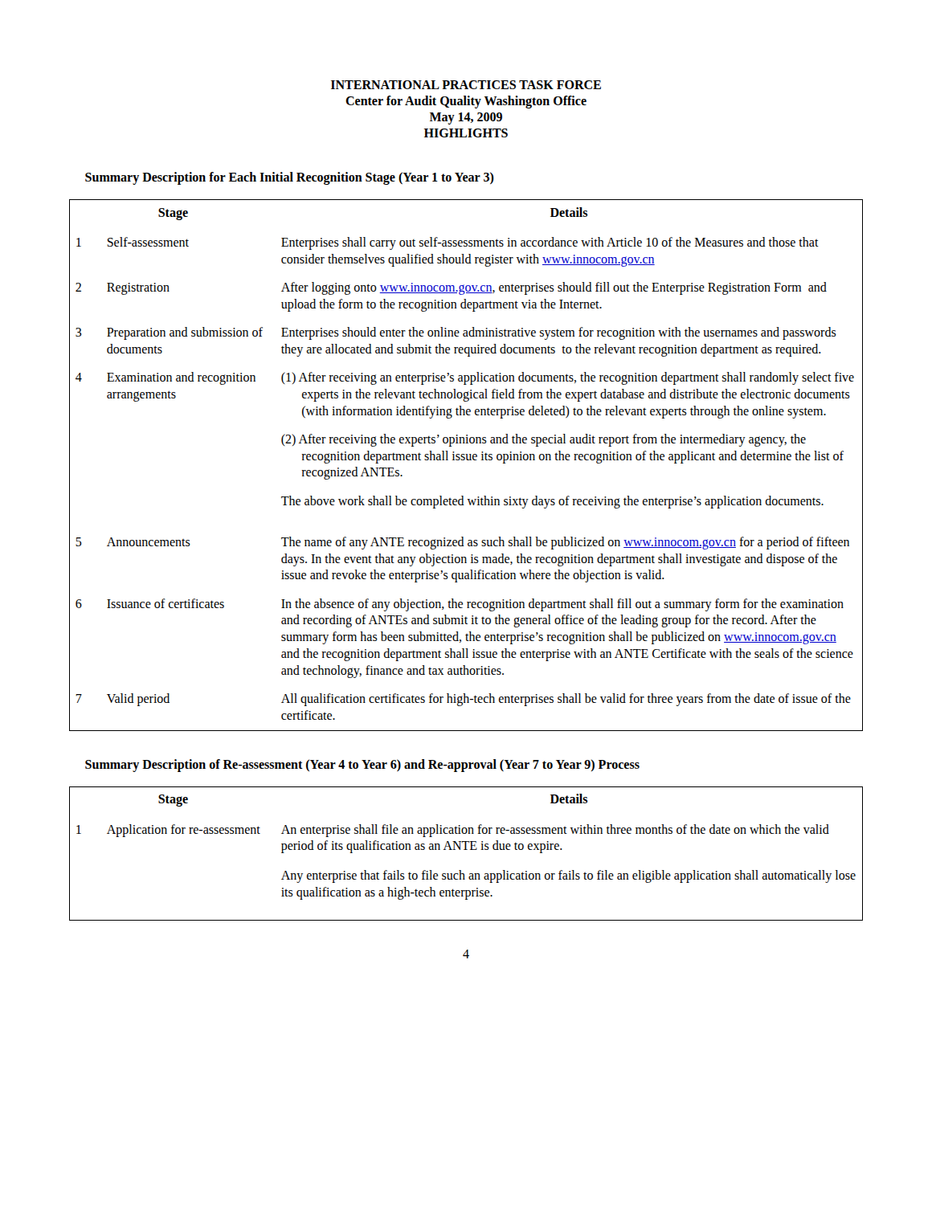INTERNATIONAL PRACTICES TASK FORCE
Center for Audit Quality Washington Office
May 14, 2009
HIGHLIGHTS
Summary Description for Each Initial Recognition Stage (Year 1 to Year 3)
| Stage | Details |
| --- | --- |
| 1 | Self-assessment | Enterprises shall carry out self-assessments in accordance with Article 10 of the Measures and those that consider themselves qualified should register with www.innocom.gov.cn |
| 2 | Registration | After logging onto www.innocom.gov.cn , enterprises should fill out the Enterprise Registration Form and upload the form to the recognition department via the Internet. |
| 3 | Preparation and submission of documents | Enterprises should enter the online administrative system for recognition with the usernames and passwords they are allocated and submit the required documents to the relevant recognition department as required. |
| 4 | Examination and recognition arrangements | (1) After receiving an enterprise’s application documents, the recognition department shall randomly select five experts in the relevant technological field from the expert database and distribute the electronic documents (with information identifying the enterprise deleted) to the relevant experts through the online system. (2) After receiving the experts’ opinions and the special audit report from the intermediary agency, the recognition department shall issue its opinion on the recognition of the applicant and determine the list of recognized ANTEs. The above work shall be completed within sixty days of receiving the enterprise’s application documents. |
| 5 | Announcements | The name of any ANTE recognized as such shall be publicized on www.innocom.gov.cn for a period of fifteen days. In the event that any objection is made, the recognition department shall investigate and dispose of the issue and revoke the enterprise’s qualification where the objection is valid. |
| 6 | Issuance of certificates | In the absence of any objection, the recognition department shall fill out a summary form for the examination and recording of ANTEs and submit it to the general office of the leading group for the record. After the summary form has been submitted, the enterprise’s recognition shall be publicized on www.innocom.gov.cn and the recognition department shall issue the enterprise with an ANTE Certificate with the seals of the science and technology, finance and tax authorities. |
| 7 | Valid period | All qualification certificates for high-tech enterprises shall be valid for three years from the date of issue of the certificate. |
Summary Description of Re-assessment (Year 4 to Year 6) and Re-approval (Year 7 to Year 9) Process
| Stage | Details |
| --- | --- |
| 1 | Application for re-assessment | An enterprise shall file an application for re-assessment within three months of the date on which the valid period of its qualification as an ANTE is due to expire. Any enterprise that fails to file such an application or fails to file an eligible application shall automatically lose its qualification as a high-tech enterprise. |
4